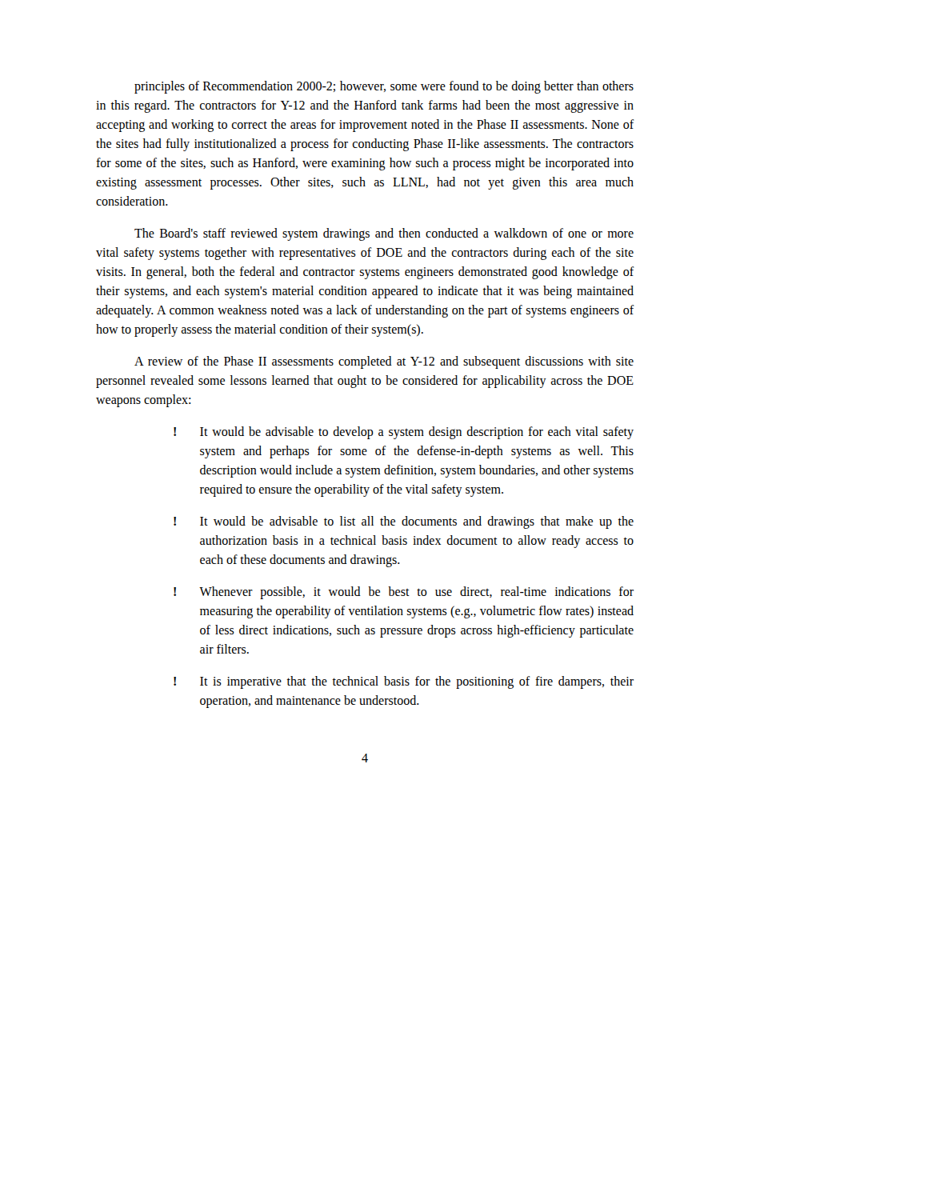principles of Recommendation 2000-2; however, some were found to be doing better than others in this regard. The contractors for Y-12 and the Hanford tank farms had been the most aggressive in accepting and working to correct the areas for improvement noted in the Phase II assessments. None of the sites had fully institutionalized a process for conducting Phase II-like assessments. The contractors for some of the sites, such as Hanford, were examining how such a process might be incorporated into existing assessment processes. Other sites, such as LLNL, had not yet given this area much consideration.
The Board's staff reviewed system drawings and then conducted a walkdown of one or more vital safety systems together with representatives of DOE and the contractors during each of the site visits. In general, both the federal and contractor systems engineers demonstrated good knowledge of their systems, and each system's material condition appeared to indicate that it was being maintained adequately. A common weakness noted was a lack of understanding on the part of systems engineers of how to properly assess the material condition of their system(s).
A review of the Phase II assessments completed at Y-12 and subsequent discussions with site personnel revealed some lessons learned that ought to be considered for applicability across the DOE weapons complex:
It would be advisable to develop a system design description for each vital safety system and perhaps for some of the defense-in-depth systems as well. This description would include a system definition, system boundaries, and other systems required to ensure the operability of the vital safety system.
It would be advisable to list all the documents and drawings that make up the authorization basis in a technical basis index document to allow ready access to each of these documents and drawings.
Whenever possible, it would be best to use direct, real-time indications for measuring the operability of ventilation systems (e.g., volumetric flow rates) instead of less direct indications, such as pressure drops across high-efficiency particulate air filters.
It is imperative that the technical basis for the positioning of fire dampers, their operation, and maintenance be understood.
4